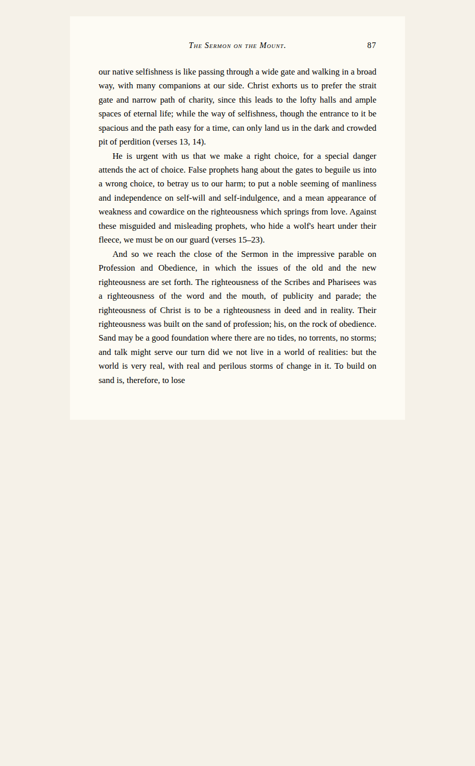The Sermon on the Mount.87
our native selfishness is like passing through a wide gate and walking in a broad way, with many companions at our side. Christ exhorts us to prefer the strait gate and narrow path of charity, since this leads to the lofty halls and ample spaces of eternal life; while the way of selfishness, though the entrance to it be spacious and the path easy for a time, can only land us in the dark and crowded pit of perdition (verses 13, 14).
He is urgent with us that we make a right choice, for a special danger attends the act of choice. False prophets hang about the gates to beguile us into a wrong choice, to betray us to our harm; to put a noble seeming of manliness and independence on self-will and self-indulgence, and a mean appearance of weakness and cowardice on the righteousness which springs from love. Against these misguided and misleading prophets, who hide a wolf's heart under their fleece, we must be on our guard (verses 15–23).
And so we reach the close of the Sermon in the impressive parable on Profession and Obedience, in which the issues of the old and the new righteousness are set forth. The righteousness of the Scribes and Pharisees was a righteousness of the word and the mouth, of publicity and parade; the righteousness of Christ is to be a righteousness in deed and in reality. Their righteousness was built on the sand of profession; his, on the rock of obedience. Sand may be a good foundation where there are no tides, no torrents, no storms; and talk might serve our turn did we not live in a world of realities: but the world is very real, with real and perilous storms of change in it. To build on sand is, therefore, to lose